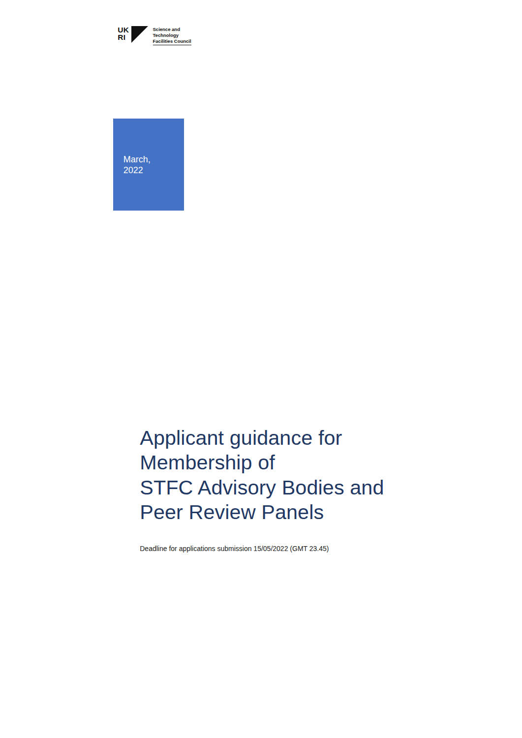UK RI
Science and Technology Facilities Council
March,
2022
Applicant guidance for Membership of
STFC Advisory Bodies and
Peer Review Panels
Deadline for applications submission 15/05/2022 (GMT 23.45)